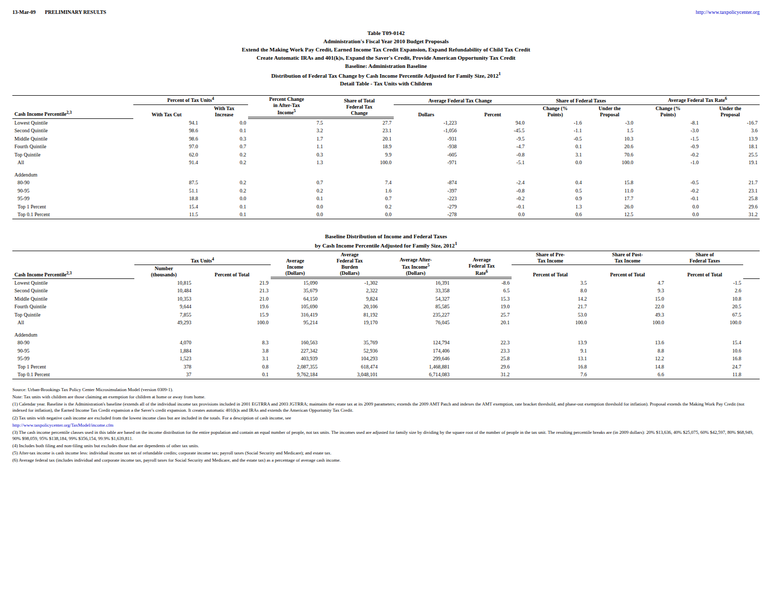13-Mar-09 PRELIMINARY RESULTS
http://www.taxpolicycenter.org
Table T09-0142
Administration's Fiscal Year 2010 Budget Proposals
Extend the Making Work Pay Credit, Earned Income Tax Credit Expansion, Expand Refundability of Child Tax Credit
Create Automatic IRAs and 401(k)s, Expand the Saver's Credit, Provide American Opportunity Tax Credit
Baseline: Administration Baseline
Distribution of Federal Tax Change by Cash Income Percentile Adjusted for Family Size, 20121
Detail Table - Tax Units with Children
| Cash Income Percentile 2,3 | Percent of Tax Units 4 | Percent Change in After-Tax Income 5 | Share of Total Federal Tax Change | Average Federal Tax Change | Share of Federal Taxes | Average Federal Tax Rate 6 |
| --- | --- | --- | --- | --- | --- | --- |
| With Tax Cut | With Tax Increase | Dollars | Percent | Change (% Points) | Under the Proposal | Change (% Points) | Under the Proposal |
| Lowest Quintile | 94.1 | 0.0 | 7.5 | 27.7 | -1,223 | 94.0 | -1.6 | -3.0 | -8.1 | -16.7 |
| Second Quintile | 98.6 | 0.1 | 3.2 | 23.1 | -1,056 | -45.5 | -1.1 | 1.5 | -3.0 | 3.6 |
| Middle Quintile | 98.6 | 0.3 | 1.7 | 20.1 | -931 | -9.5 | -0.5 | 10.3 | -1.5 | 13.9 |
| Fourth Quintile | 97.0 | 0.7 | 1.1 | 18.9 | -938 | -4.7 | 0.1 | 20.6 | -0.9 | 18.1 |
| Top Quintile | 62.0 | 0.2 | 0.3 | 9.9 | -605 | -0.8 | 3.1 | 70.6 | -0.2 | 25.5 |
| All | 91.4 | 0.2 | 1.3 | 100.0 | -971 | -5.1 | 0.0 | 100.0 | -1.0 | 19.1 |
| Addendum | |
| 80-90 | 87.5 | 0.2 | 0.7 | 7.4 | -874 | -2.4 | 0.4 | 15.8 | -0.5 | 21.7 |
| 90-95 | 51.1 | 0.2 | 0.2 | 1.6 | -397 | -0.8 | 0.5 | 11.0 | -0.2 | 23.1 |
| 95-99 | 18.8 | 0.0 | 0.1 | 0.7 | -223 | -0.2 | 0.9 | 17.7 | -0.1 | 25.8 |
| Top 1 Percent | 15.4 | 0.1 | 0.0 | 0.2 | -279 | -0.1 | 1.3 | 26.0 | 0.0 | 29.6 |
| Top 0.1 Percent | 11.5 | 0.1 | 0.0 | 0.0 | -278 | 0.0 | 0.6 | 12.5 | 0.0 | 31.2 |
Baseline Distribution of Income and Federal Taxes
by Cash Income Percentile Adjusted for Family Size, 20121
| Cash Income Percentile 2,3 | Tax Units 4 | Average Income (Dollars) | Average Federal Tax Burden (Dollars) | Average After- Tax Income 5 (Dollars) | Average Federal Tax Rate 6 | Share of Pre- Tax Income | Share of Post- Tax Income | Share of Federal Taxes |
| --- | --- | --- | --- | --- | --- | --- | --- | --- |
| Number (thousands) | Percent of Total | Percent of Total | Percent of Total | Percent of Total |
| Lowest Quintile | 10,815 | 21.9 | 15,090 | -1,302 | 16,391 | -8.6 | 3.5 | 4.7 | -1.5 |
| Second Quintile | 10,484 | 21.3 | 35,679 | 2,322 | 33,358 | 6.5 | 8.0 | 9.3 | 2.6 |
| Middle Quintile | 10,353 | 21.0 | 64,150 | 9,824 | 54,327 | 15.3 | 14.2 | 15.0 | 10.8 |
| Fourth Quintile | 9,644 | 19.6 | 105,690 | 20,106 | 85,585 | 19.0 | 21.7 | 22.0 | 20.5 |
| Top Quintile | 7,855 | 15.9 | 316,419 | 81,192 | 235,227 | 25.7 | 53.0 | 49.3 | 67.5 |
| All | 49,293 | 100.0 | 95,214 | 19,170 | 76,045 | 20.1 | 100.0 | 100.0 | 100.0 |
| Addendum | |
| 80-90 | 4,070 | 8.3 | 160,563 | 35,769 | 124,794 | 22.3 | 13.9 | 13.6 | 15.4 |
| 90-95 | 1,884 | 3.8 | 227,342 | 52,936 | 174,406 | 23.3 | 9.1 | 8.8 | 10.6 |
| 95-99 | 1,523 | 3.1 | 403,939 | 104,293 | 299,646 | 25.8 | 13.1 | 12.2 | 16.8 |
| Top 1 Percent | 378 | 0.8 | 2,087,355 | 618,474 | 1,468,881 | 29.6 | 16.8 | 14.8 | 24.7 |
| Top 0.1 Percent | 37 | 0.1 | 9,762,184 | 3,048,101 | 6,714,083 | 31.2 | 7.6 | 6.6 | 11.8 |
Source: Urban-Brookings Tax Policy Center Microsimulation Model (version 0309-1).
Note: Tax units with children are those claiming an exemption for children at home or away from home.
(1) Calendar year. Baseline is the Administration's baseline (extends all of the individual income tax provisions included in 2001 EGTRRA and 2003 JGTRRA; maintains the estate tax at its 2009 parameters; extends the 2009 AMT Patch and indexes the AMT exemption, rate bracket threshold, and phase-out exemption threshold for inflation). Proposal extends the Making Work Pay Credit (not indexed for inflation), the Earned Income Tax Credit expansion a the Saver's credit expansion. It creates automatic 401(k)s and IRAs and extends the American Opportunity Tax Credit.
(2) Tax units with negative cash income are excluded from the lowest income class but are included in the totals. For a description of cash income, see
http://www.taxpolicycenter.org/TaxModel/income.cfm
(3) The cash income percentile classes used in this table are based on the income distribution for the entire population and contain an equal number of people, not tax units. The incomes used are adjusted for family size by dividing by the square root of the number of people in the tax unit. The resulting percentile breaks are (in 2009 dollars): 20% $13,636, 40% $25,075, 60% $42,597, 80% $68,949, 90% $98,059, 95% $138,184, 99% $356,154, 99.9% $1,639,811.
(4) Includes both filing and non-filing units but excludes those that are dependents of other tax units.
(5) After-tax income is cash income less: individual income tax net of refundable credits; corporate income tax; payroll taxes (Social Security and Medicare); and estate tax.
(6) Average federal tax (includes individual and corporate income tax, payroll taxes for Social Security and Medicare, and the estate tax) as a percentage of average cash income.